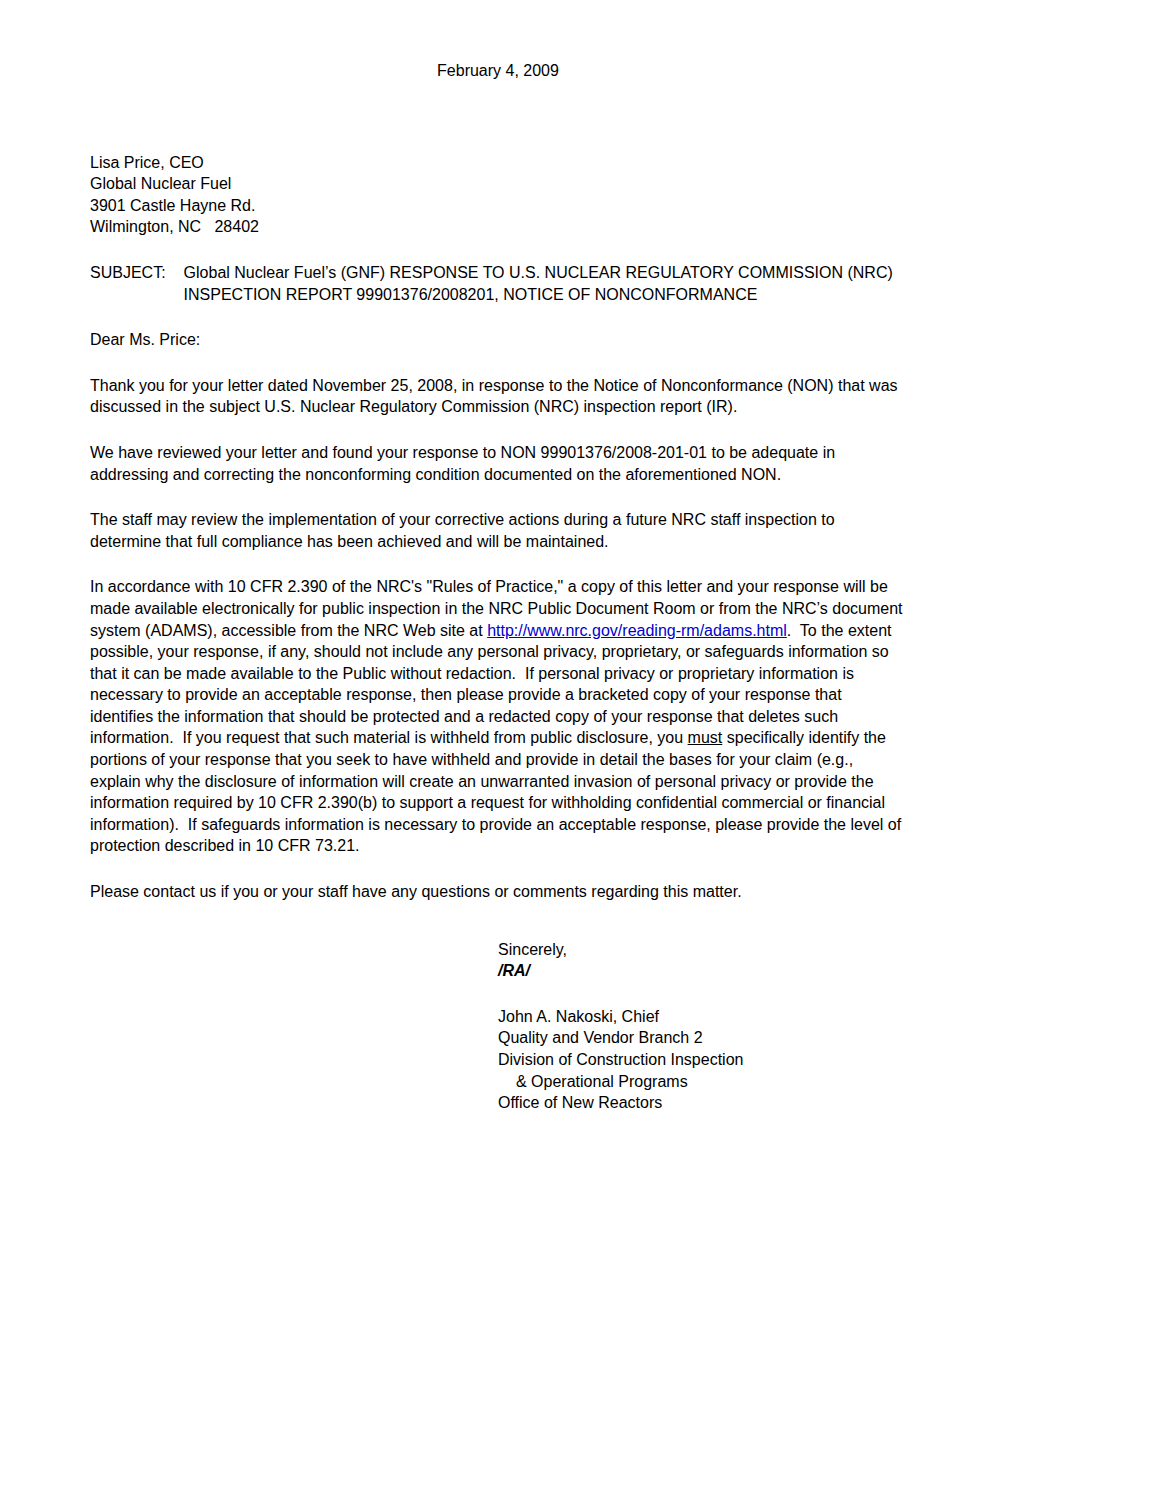February 4, 2009
Lisa Price, CEO
Global Nuclear Fuel
3901 Castle Hayne Rd.
Wilmington, NC 28402
SUBJECT:
Global Nuclear Fuel’s (GNF) RESPONSE TO U.S. NUCLEAR REGULATORY COMMISSION (NRC) INSPECTION REPORT 99901376/2008201, NOTICE OF NONCONFORMANCE
Dear Ms. Price:
Thank you for your letter dated November 25, 2008, in response to the Notice of Nonconformance (NON) that was discussed in the subject U.S. Nuclear Regulatory Commission (NRC) inspection report (IR).
We have reviewed your letter and found your response to NON 99901376/2008-201-01 to be adequate in addressing and correcting the nonconforming condition documented on the aforementioned NON.
The staff may review the implementation of your corrective actions during a future NRC staff inspection to determine that full compliance has been achieved and will be maintained.
In accordance with 10 CFR 2.390 of the NRC's "Rules of Practice," a copy of this letter and your response will be made available electronically for public inspection in the NRC Public Document Room or from the NRC’s document system (ADAMS), accessible from the NRC Web site at http://www.nrc.gov/reading-rm/adams.html. To the extent possible, your response, if any, should not include any personal privacy, proprietary, or safeguards information so that it can be made available to the Public without redaction. If personal privacy or proprietary information is necessary to provide an acceptable response, then please provide a bracketed copy of your response that identifies the information that should be protected and a redacted copy of your response that deletes such information. If you request that such material is withheld from public disclosure, you must specifically identify the portions of your response that you seek to have withheld and provide in detail the bases for your claim (e.g., explain why the disclosure of information will create an unwarranted invasion of personal privacy or provide the information required by 10 CFR 2.390(b) to support a request for withholding confidential commercial or financial information). If safeguards information is necessary to provide an acceptable response, please provide the level of protection described in 10 CFR 73.21.
Please contact us if you or your staff have any questions or comments regarding this matter.
Sincerely,
/RA/
John A. Nakoski, Chief
Quality and Vendor Branch 2
Division of Construction Inspection
& Operational Programs
Office of New Reactors